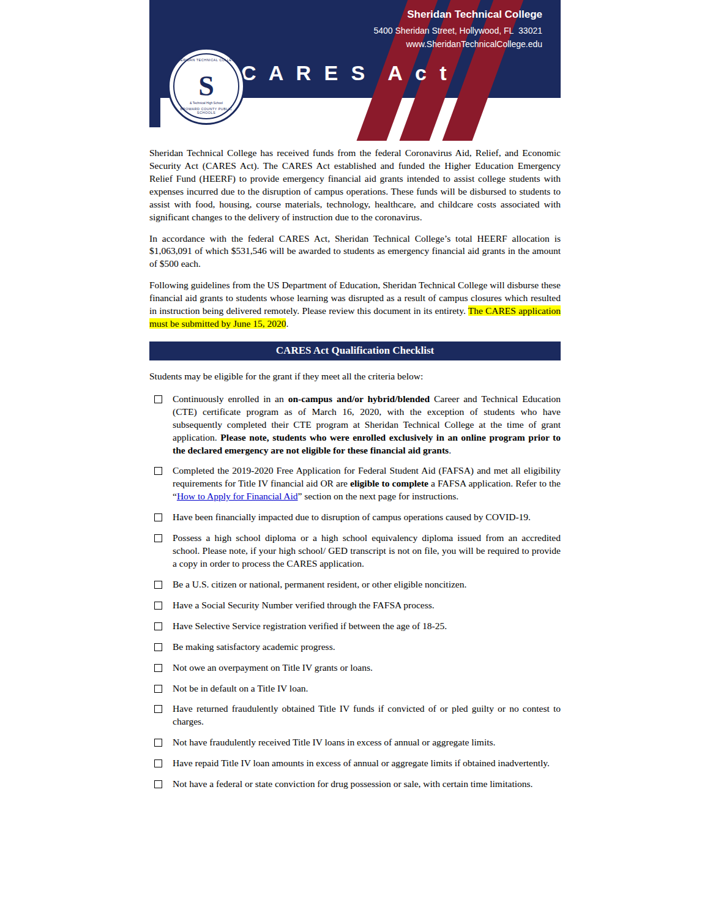Sheridan Technical College
5400 Sheridan Street, Hollywood, FL 33021
www.SheridanTechnicalCollege.edu
C A R E S A c t
Sheridan Technical College
S
& Technical High School
Broward County Public Schools
Sheridan Technical College has received funds from the federal Coronavirus Aid, Relief, and Economic Security Act (CARES Act). The CARES Act established and funded the Higher Education Emergency Relief Fund (HEERF) to provide emergency financial aid grants intended to assist college students with expenses incurred due to the disruption of campus operations. These funds will be disbursed to students to assist with food, housing, course materials, technology, healthcare, and childcare costs associated with significant changes to the delivery of instruction due to the coronavirus.
In accordance with the federal CARES Act, Sheridan Technical College’s total HEERF allocation is $1,063,091 of which $531,546 will be awarded to students as emergency financial aid grants in the amount of $500 each.
Following guidelines from the US Department of Education, Sheridan Technical College will disburse these financial aid grants to students whose learning was disrupted as a result of campus closures which resulted in instruction being delivered remotely. Please review this document in its entirety. The CARES application must be submitted by June 15, 2020.
CARES Act Qualification Checklist
Students may be eligible for the grant if they meet all the criteria below:
Continuously enrolled in an on-campus and/or hybrid/blended Career and Technical Education (CTE) certificate program as of March 16, 2020, with the exception of students who have subsequently completed their CTE program at Sheridan Technical College at the time of grant application. Please note, students who were enrolled exclusively in an online program prior to the declared emergency are not eligible for these financial aid grants.
Completed the 2019-2020 Free Application for Federal Student Aid (FAFSA) and met all eligibility requirements for Title IV financial aid OR are eligible to complete a FAFSA application. Refer to the “How to Apply for Financial Aid” section on the next page for instructions.
Have been financially impacted due to disruption of campus operations caused by COVID-19.
Possess a high school diploma or a high school equivalency diploma issued from an accredited school. Please note, if your high school/ GED transcript is not on file, you will be required to provide a copy in order to process the CARES application.
Be a U.S. citizen or national, permanent resident, or other eligible noncitizen.
Have a Social Security Number verified through the FAFSA process.
Have Selective Service registration verified if between the age of 18-25.
Be making satisfactory academic progress.
Not owe an overpayment on Title IV grants or loans.
Not be in default on a Title IV loan.
Have returned fraudulently obtained Title IV funds if convicted of or pled guilty or no contest to charges.
Not have fraudulently received Title IV loans in excess of annual or aggregate limits.
Have repaid Title IV loan amounts in excess of annual or aggregate limits if obtained inadvertently.
Not have a federal or state conviction for drug possession or sale, with certain time limitations.